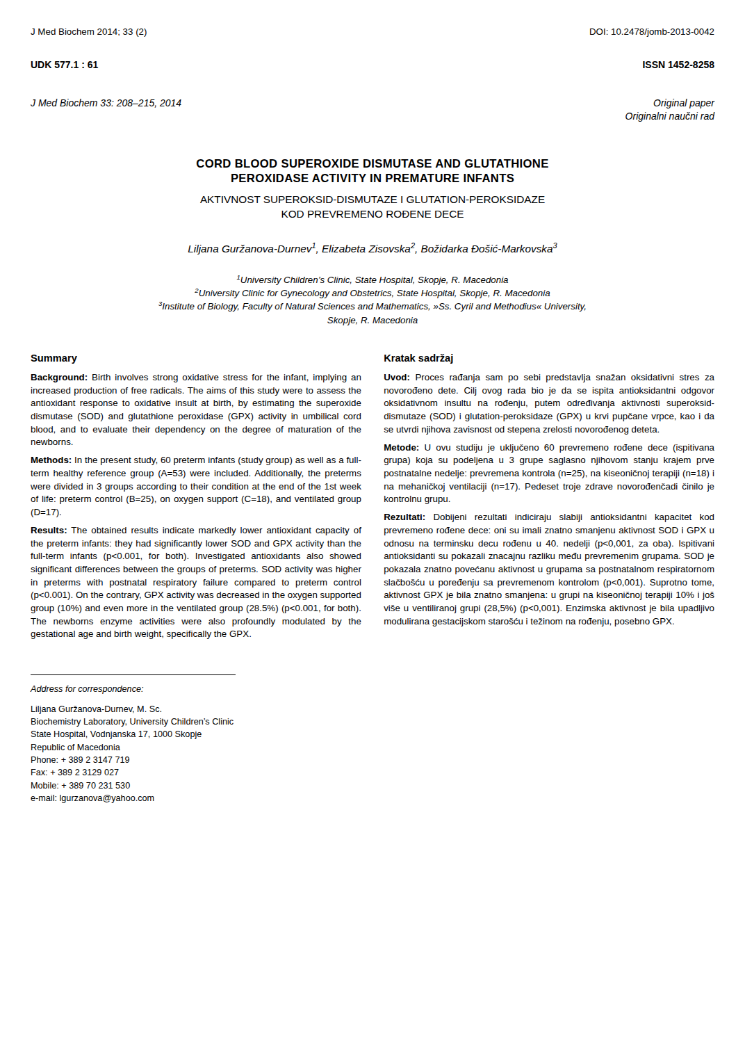J Med Biochem 2014; 33 (2) DOI: 10.2478/jomb-2013-0042
UDK 577.1 : 61 ISSN 1452-8258
J Med Biochem 33: 208–215, 2014 Original paper
Originalni naučni rad
CORD BLOOD SUPEROXIDE DISMUTASE AND GLUTATHIONE
PEROXIDASE ACTIVITY IN PREMATURE INFANTS
AKTIVNOST SUPEROKSID-DISMUTAZE I GLUTATION-PEROKSIDAZE
KOD PREVREMENO ROĐENE DECE
Liljana Guržanova-Durnev1, Elizabeta Zisovska2, Božidarka Đošić-Markovska3
1University Children’s Clinic, State Hospital, Skopje, R. Macedonia
2University Clinic for Gynecology and Obstetrics, State Hospital, Skopje, R. Macedonia
3Institute of Biology, Faculty of Natural Sciences and Mathematics, »Ss. Cyril and Methodius« University,
Skopje, R. Macedonia
Summary
Background: Birth involves strong oxidative stress for the infant, implying an increased production of free radicals. The aims of this study were to assess the antioxidant response to oxidative insult at birth, by estimating the superoxide dismutase (SOD) and glutathione peroxidase (GPX) activity in umbilical cord blood, and to evaluate their dependency on the degree of maturation of the newborns.
Methods: In the present study, 60 preterm infants (study group) as well as a full-term healthy reference group (A=53) were included. Additionally, the preterms were divided in 3 groups according to their condition at the end of the 1st week of life: preterm control (B=25), on oxygen support (C=18), and ventilated group (D=17).
Results: The obtained results indicate markedly lower antioxidant capacity of the preterm infants: they had significantly lower SOD and GPX activity than the full-term infants (p<0.001, for both). Investigated antioxidants also showed significant differences between the groups of preterms. SOD activity was higher in preterms with postnatal respiratory failure compared to preterm control (p<0.001). On the contrary, GPX activity was decreased in the oxygen supported group (10%) and even more in the ventilated group (28.5%) (p<0.001, for both). The newborns enzyme activities were also profoundly modulated by the gestational age and birth weight, specifically the GPX.
Kratak sadržaj
Uvod: Proces rađanja sam po sebi predstavlja snažan oksidativni stres za novorođeno dete. Cilj ovog rada bio je da se ispita antioksidantni odgovor oksidativnom insultu na rođenju, putem određivanja aktivnosti superoksid-dismutaze (SOD) i glutation-peroksidaze (GPX) u krvi pupčane vrpce, kao i da se utvrdi njihova zavisnost od stepena zrelosti novorođenog deteta.
Metode: U ovu studiju je uključeno 60 prevremeno rođene dece (ispitivana grupa) koja su podeljena u 3 grupe saglasno njihovom stanju krajem prve postnatalne nedelje: prevremena kontrola (n=25), na kiseoničnoj terapiji (n=18) i na mehaničkoj ventilaciji (n=17). Pedeset troje zdrave novorođenčadi činilo je kontrolnu grupu.
Rezultati: Dobijeni rezultati indiciraju slabiji antioksidantni kapacitet kod prevremeno rođene dece: oni su imali znatno smanjenu aktivnost SOD i GPX u odnosu na terminsku decu rođenu u 40. nedelji (p<0,001, za oba). Ispitivani antioksidanti su pokazali znacajnu razliku među prevremenim grupama. SOD je pokazala znatno povećanu aktivnost u grupama sa postnatalnom respiratornom slačbošću u poređenju sa prevremenom kontrolom (p<0,001). Suprotno tome, aktivnost GPX je bila znatno smanjena: u grupi na kiseoničnoj terapiji 10% i još više u ventiliranoj grupi (28,5%) (p<0,001). Enzimska aktivnost je bila upadljivo modulirana gestacijskom starošću i težinom na rođenju, posebno GPX.
Address for correspondence:
Liljana Guržanova-Durnev, M. Sc.
Biochemistry Laboratory, University Children’s Clinic
State Hospital, Vodnjanska 17, 1000 Skopje
Republic of Macedonia
Phone: + 389 2 3147 719
Fax: + 389 2 3129 027
Mobile: + 389 70 231 530
e-mail: lgurzanova@yahoo.com